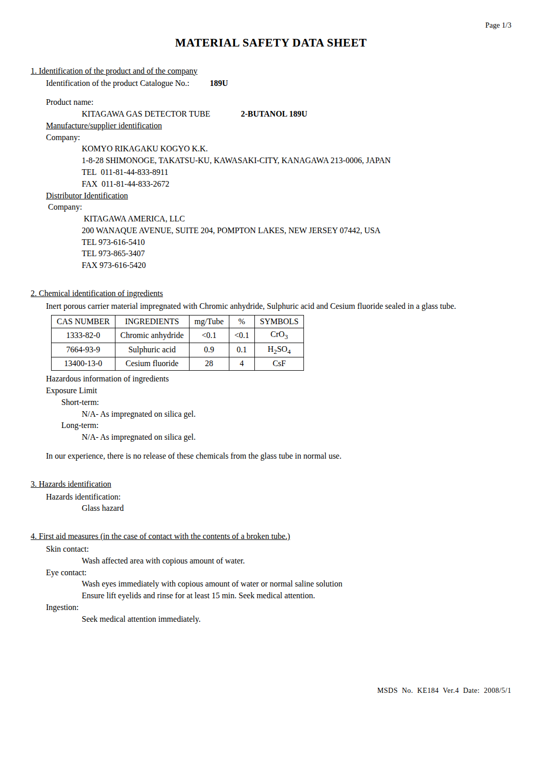Page 1/3
MATERIAL SAFETY DATA SHEET
1. Identification of the product and of the company
Identification of the product Catalogue No.:189U
Product name:
KITAGAWA GAS DETECTOR TUBE2-BUTANOL 189U
Manufacture/supplier identification
Company:
KOMYO RIKAGAKU KOGYO K.K.
1-8-28 SHIMONOGE, TAKATSU-KU, KAWASAKI-CITY, KANAGAWA 213-0006, JAPAN
TEL 011-81-44-833-8911
FAX 011-81-44-833-2672
Distributor Identification
Company:
KITAGAWA AMERICA, LLC
200 WANAQUE AVENUE, SUITE 204, POMPTON LAKES, NEW JERSEY 07442, USA
TEL 973-616-5410
TEL 973-865-3407
FAX 973-616-5420
2. Chemical identification of ingredients
Inert porous carrier material impregnated with Chromic anhydride, Sulphuric acid and Cesium fluoride sealed in a glass tube.
| CAS NUMBER | INGREDIENTS | mg/Tube | % | SYMBOLS |
| --- | --- | --- | --- | --- |
| 1333-82-0 | Chromic anhydride | <0.1 | <0.1 | CrO 3 |
| 7664-93-9 | Sulphuric acid | 0.9 | 0.1 | H 2 SO 4 |
| 13400-13-0 | Cesium fluoride | 28 | 4 | CsF |
Hazardous information of ingredients
Exposure Limit
Short-term:
N/A- As impregnated on silica gel.
Long-term:
N/A- As impregnated on silica gel.
In our experience, there is no release of these chemicals from the glass tube in normal use.
3. Hazards identification
Hazards identification:
Glass hazard
4. First aid measures (in the case of contact with the contents of a broken tube.)
Skin contact:
Wash affected area with copious amount of water.
Eye contact:
Wash eyes immediately with copious amount of water or normal saline solution
Ensure lift eyelids and rinse for at least 15 min. Seek medical attention.
Ingestion:
Seek medical attention immediately.
MSDS No. KE184 Ver.4 Date: 2008/5/1